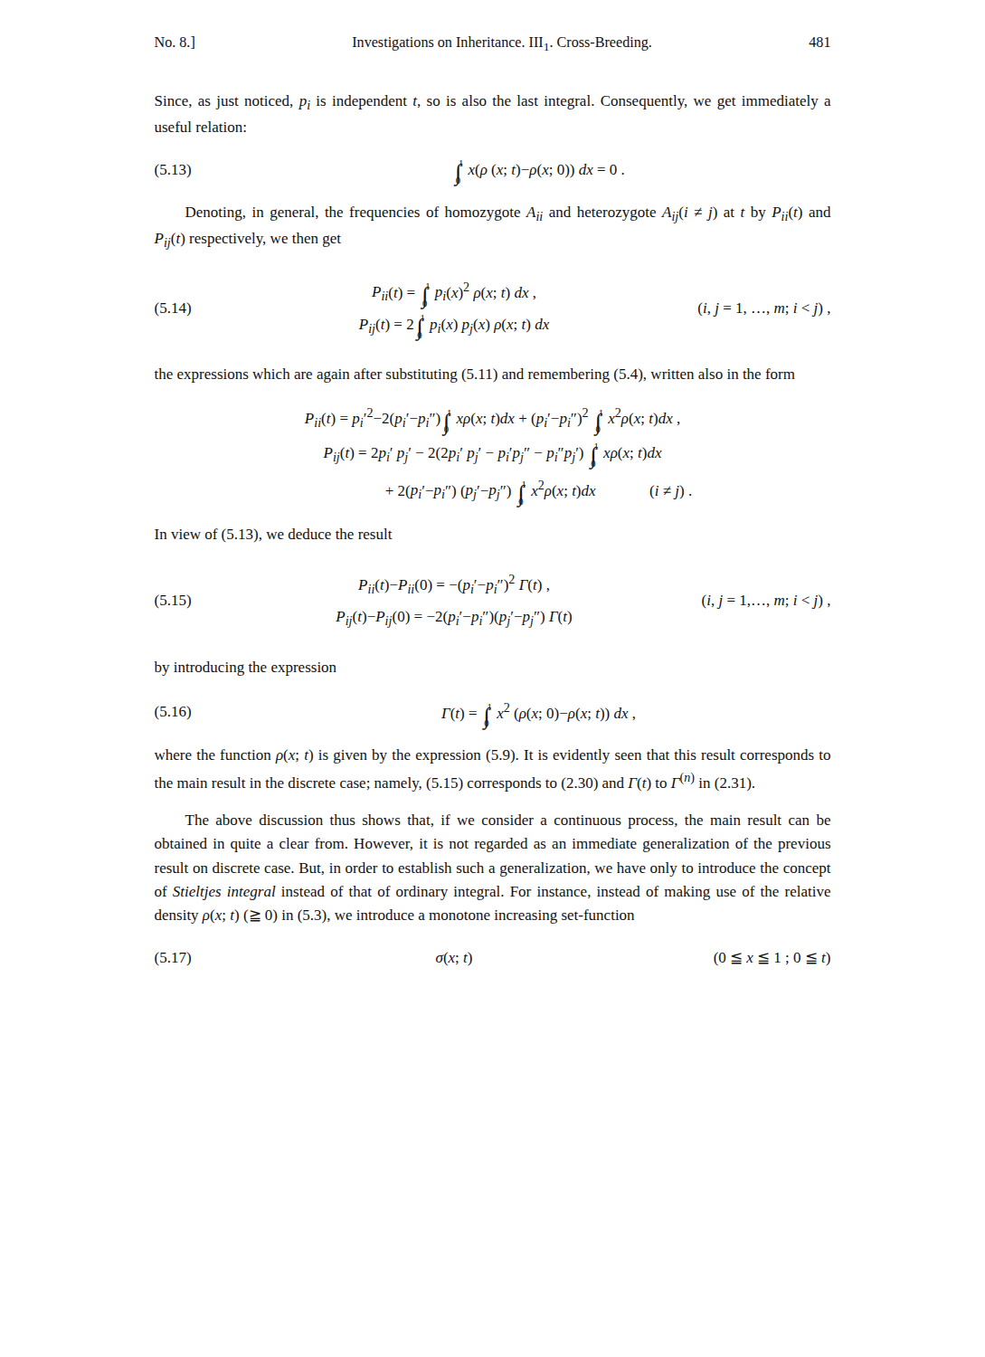No. 8.]
Investigations on Inheritance. III1. Cross-Breeding.
481
Since, as just noticed, pi is independent t, so is also the last integral. Consequently, we get immediately a useful relation:
(5.13)
1∫0 x(ρ (x; t)−ρ(x; 0)) dx = 0 .
Denoting, in general, the frequencies of homozygote Aii and heterozygote Aij(i ≠ j) at t by Pii(t) and Pij(t) respectively, we then get
(5.14)
Pii(t) = 1∫0 pi(x)2 ρ(x; t) dx ,
Pij(t) = 21∫0 pi(x) pj(x) ρ(x; t) dx
(i, j = 1, …, m; i < j) ,
the expressions which are again after substituting (5.11) and remembering (5.4), written also in the form
Pii(t) = pi′2−2(pi′−pi″)1∫0 xρ(x; t)dx + (pi′−pi″)2 1∫0 x2ρ(x; t)dx ,
Pij(t) = 2pi′ pj′ − 2(2pi′ pj′ − pi′pj″ − pi″pj′) 1∫0 xρ(x; t)dx
+ 2(pi′−pi″) (pj′−pj″) 1∫0 x2ρ(x; t)dx (i ≠ j) .
In view of (5.13), we deduce the result
(5.15)
Pii(t)−Pii(0) = −(pi′−pi″)2 Γ(t) ,
Pij(t)−Pij(0) = −2(pi′−pi″)(pj′−pj″) Γ(t)
(i, j = 1,…, m; i < j) ,
by introducing the expression
(5.16)
Γ(t) = 1∫0 x2 (ρ(x; 0)−ρ(x; t)) dx ,
where the function ρ(x; t) is given by the expression (5.9). It is evidently seen that this result corresponds to the main result in the discrete case; namely, (5.15) corresponds to (2.30) and Γ(t) to Γ(n) in (2.31).
The above discussion thus shows that, if we consider a continuous process, the main result can be obtained in quite a clear from. However, it is not regarded as an immediate generalization of the previous result on discrete case. But, in order to establish such a generalization, we have only to introduce the concept of Stieltjes integral instead of that of ordinary integral. For instance, instead of making use of the relative density ρ(x; t) (≧ 0) in (5.3), we introduce a monotone increasing set-function
(5.17)
σ(x; t)
(0 ≦ x ≦ 1 ; 0 ≦ t)